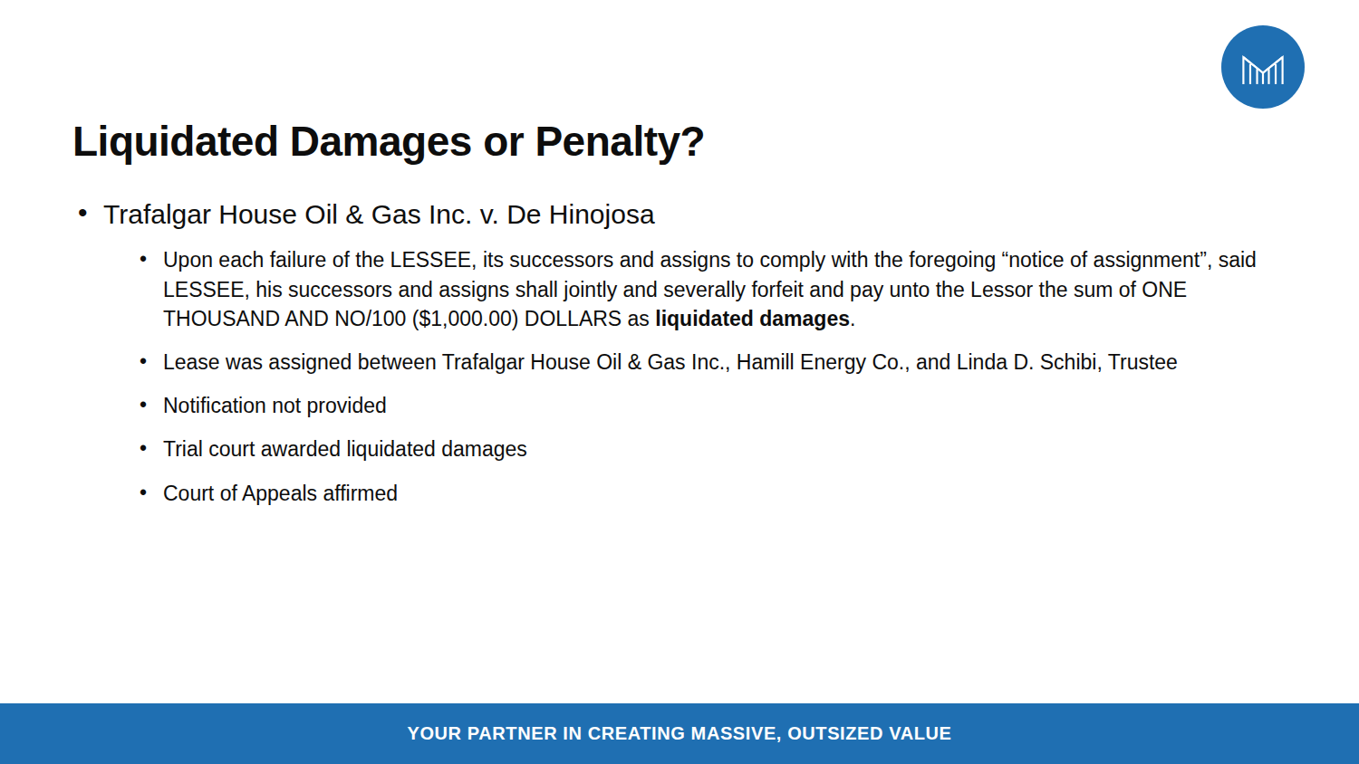Liquidated Damages or Penalty?
Trafalgar House Oil & Gas Inc. v. De Hinojosa
Upon each failure of the LESSEE, its successors and assigns to comply with the foregoing “notice of assignment”, said LESSEE, his successors and assigns shall jointly and severally forfeit and pay unto the Lessor the sum of ONE THOUSAND AND NO/100 ($1,000.00) DOLLARS as liquidated damages.
Lease was assigned between Trafalgar House Oil & Gas Inc., Hamill Energy Co., and Linda D. Schibi, Trustee
Notification not provided
Trial court awarded liquidated damages
Court of Appeals affirmed
YOUR PARTNER IN CREATING MASSIVE, OUTSIZED VALUE